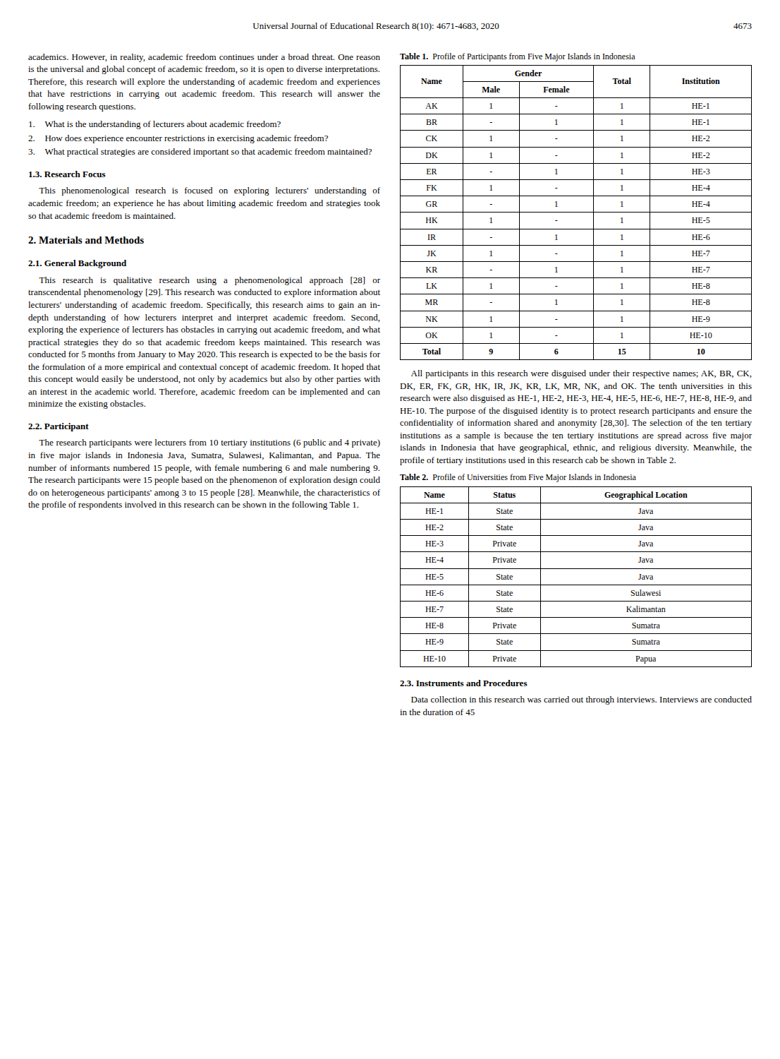Universal Journal of Educational Research 8(10): 4671-4683, 2020
4673
academics. However, in reality, academic freedom continues under a broad threat. One reason is the universal and global concept of academic freedom, so it is open to diverse interpretations. Therefore, this research will explore the understanding of academic freedom and experiences that have restrictions in carrying out academic freedom. This research will answer the following research questions.
What is the understanding of lecturers about academic freedom?
How does experience encounter restrictions in exercising academic freedom?
What practical strategies are considered important so that academic freedom maintained?
1.3. Research Focus
This phenomenological research is focused on exploring lecturers' understanding of academic freedom; an experience he has about limiting academic freedom and strategies took so that academic freedom is maintained.
2. Materials and Methods
2.1. General Background
This research is qualitative research using a phenomenological approach [28] or transcendental phenomenology [29]. This research was conducted to explore information about lecturers' understanding of academic freedom. Specifically, this research aims to gain an in-depth understanding of how lecturers interpret and interpret academic freedom. Second, exploring the experience of lecturers has obstacles in carrying out academic freedom, and what practical strategies they do so that academic freedom keeps maintained. This research was conducted for 5 months from January to May 2020. This research is expected to be the basis for the formulation of a more empirical and contextual concept of academic freedom. It hoped that this concept would easily be understood, not only by academics but also by other parties with an interest in the academic world. Therefore, academic freedom can be implemented and can minimize the existing obstacles.
2.2. Participant
The research participants were lecturers from 10 tertiary institutions (6 public and 4 private) in five major islands in Indonesia Java, Sumatra, Sulawesi, Kalimantan, and Papua. The number of informants numbered 15 people, with female numbering 6 and male numbering 9. The research participants were 15 people based on the phenomenon of exploration design could do on heterogeneous participants' among 3 to 15 people [28]. Meanwhile, the characteristics of the profile of respondents involved in this research can be shown in the following Table 1.
Table 1. Profile of Participants from Five Major Islands in Indonesia
| Name | Gender | Total | Institution |
| --- | --- | --- | --- |
| Male | Female |
| AK | 1 | - | 1 | HE-1 |
| BR | - | 1 | 1 | HE-1 |
| CK | 1 | - | 1 | HE-2 |
| DK | 1 | - | 1 | HE-2 |
| ER | - | 1 | 1 | HE-3 |
| FK | 1 | - | 1 | HE-4 |
| GR | - | 1 | 1 | HE-4 |
| HK | 1 | - | 1 | HE-5 |
| IR | - | 1 | 1 | HE-6 |
| JK | 1 | - | 1 | HE-7 |
| KR | - | 1 | 1 | HE-7 |
| LK | 1 | - | 1 | HE-8 |
| MR | - | 1 | 1 | HE-8 |
| NK | 1 | - | 1 | HE-9 |
| OK | 1 | - | 1 | HE-10 |
| Total | 9 | 6 | 15 | 10 |
All participants in this research were disguised under their respective names; AK, BR, CK, DK, ER, FK, GR, HK, IR, JK, KR, LK, MR, NK, and OK. The tenth universities in this research were also disguised as HE-1, HE-2, HE-3, HE-4, HE-5, HE-6, HE-7, HE-8, HE-9, and HE-10. The purpose of the disguised identity is to protect research participants and ensure the confidentiality of information shared and anonymity [28,30]. The selection of the ten tertiary institutions as a sample is because the ten tertiary institutions are spread across five major islands in Indonesia that have geographical, ethnic, and religious diversity. Meanwhile, the profile of tertiary institutions used in this research cab be shown in Table 2.
Table 2. Profile of Universities from Five Major Islands in Indonesia
| Name | Status | Geographical Location |
| --- | --- | --- |
| HE-1 | State | Java |
| HE-2 | State | Java |
| HE-3 | Private | Java |
| HE-4 | Private | Java |
| HE-5 | State | Java |
| HE-6 | State | Sulawesi |
| HE-7 | State | Kalimantan |
| HE-8 | Private | Sumatra |
| HE-9 | State | Sumatra |
| HE-10 | Private | Papua |
2.3. Instruments and Procedures
Data collection in this research was carried out through interviews. Interviews are conducted in the duration of 45